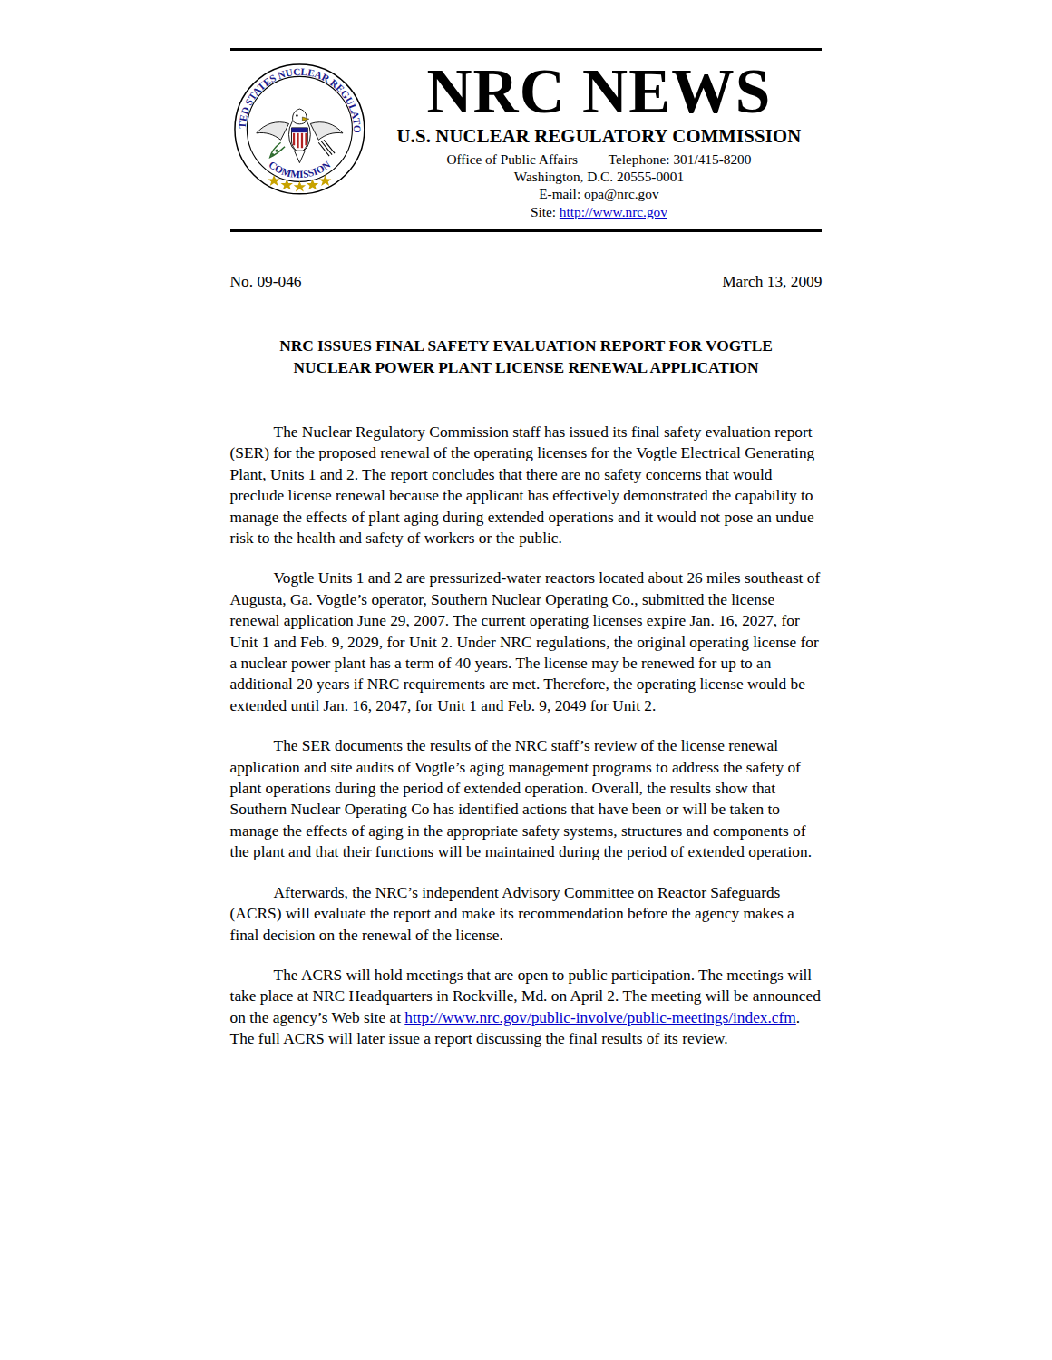UNITED STATES NUCLEAR REGULATORY COMMISSION
NRC NEWS
U.S. NUCLEAR REGULATORY COMMISSION
Office of Public Affairs Telephone: 301/415-8200
Washington, D.C. 20555-0001
E-mail: opa@nrc.gov
Site: http://www.nrc.gov
No. 09-046 March 13, 2009
NRC Issues Final Safety Evaluation Report for Vogtle Nuclear Power Plant License Renewal Application
The Nuclear Regulatory Commission staff has issued its final safety evaluation report (SER) for the proposed renewal of the operating licenses for the Vogtle Electrical Generating Plant, Units 1 and 2. The report concludes that there are no safety concerns that would preclude license renewal because the applicant has effectively demonstrated the capability to manage the effects of plant aging during extended operations and it would not pose an undue risk to the health and safety of workers or the public.
Vogtle Units 1 and 2 are pressurized-water reactors located about 26 miles southeast of Augusta, Ga. Vogtle’s operator, Southern Nuclear Operating Co., submitted the license renewal application June 29, 2007. The current operating licenses expire Jan. 16, 2027, for Unit 1 and Feb. 9, 2029, for Unit 2. Under NRC regulations, the original operating license for a nuclear power plant has a term of 40 years. The license may be renewed for up to an additional 20 years if NRC requirements are met. Therefore, the operating license would be extended until Jan. 16, 2047, for Unit 1 and Feb. 9, 2049 for Unit 2.
The SER documents the results of the NRC staff’s review of the license renewal application and site audits of Vogtle’s aging management programs to address the safety of plant operations during the period of extended operation. Overall, the results show that Southern Nuclear Operating Co has identified actions that have been or will be taken to manage the effects of aging in the appropriate safety systems, structures and components of the plant and that their functions will be maintained during the period of extended operation.
Afterwards, the NRC’s independent Advisory Committee on Reactor Safeguards (ACRS) will evaluate the report and make its recommendation before the agency makes a final decision on the renewal of the license.
The ACRS will hold meetings that are open to public participation. The meetings will take place at NRC Headquarters in Rockville, Md. on April 2. The meeting will be announced on the agency’s Web site at http://www.nrc.gov/public-involve/public-meetings/index.cfm. The full ACRS will later issue a report discussing the final results of its review.